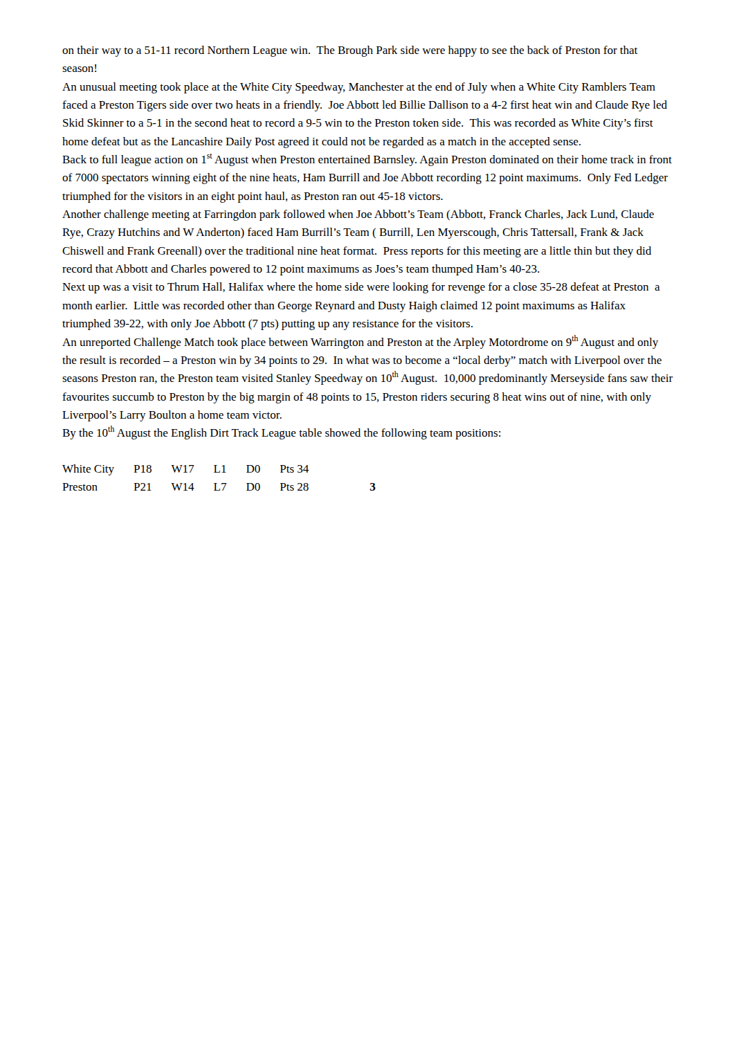on their way to a 51-11 record Northern League win. The Brough Park side were happy to see the back of Preston for that season!
An unusual meeting took place at the White City Speedway, Manchester at the end of July when a White City Ramblers Team faced a Preston Tigers side over two heats in a friendly. Joe Abbott led Billie Dallison to a 4-2 first heat win and Claude Rye led Skid Skinner to a 5-1 in the second heat to record a 9-5 win to the Preston token side. This was recorded as White City’s first home defeat but as the Lancashire Daily Post agreed it could not be regarded as a match in the accepted sense.
Back to full league action on 1st August when Preston entertained Barnsley. Again Preston dominated on their home track in front of 7000 spectators winning eight of the nine heats, Ham Burrill and Joe Abbott recording 12 point maximums. Only Fed Ledger triumphed for the visitors in an eight point haul, as Preston ran out 45-18 victors.
Another challenge meeting at Farringdon park followed when Joe Abbott’s Team (Abbott, Franck Charles, Jack Lund, Claude Rye, Crazy Hutchins and W Anderton) faced Ham Burrill’s Team ( Burrill, Len Myerscough, Chris Tattersall, Frank & Jack Chiswell and Frank Greenall) over the traditional nine heat format. Press reports for this meeting are a little thin but they did record that Abbott and Charles powered to 12 point maximums as Joes’s team thumped Ham’s 40-23.
Next up was a visit to Thrum Hall, Halifax where the home side were looking for revenge for a close 35-28 defeat at Preston a month earlier. Little was recorded other than George Reynard and Dusty Haigh claimed 12 point maximums as Halifax triumphed 39-22, with only Joe Abbott (7 pts) putting up any resistance for the visitors.
An unreported Challenge Match took place between Warrington and Preston at the Arpley Motordrome on 9th August and only the result is recorded – a Preston win by 34 points to 29. In what was to become a “local derby” match with Liverpool over the seasons Preston ran, the Preston team visited Stanley Speedway on 10th August. 10,000 predominantly Merseyside fans saw their favourites succumb to Preston by the big margin of 48 points to 15, Preston riders securing 8 heat wins out of nine, with only Liverpool’s Larry Boulton a home team victor.
By the 10th August the English Dirt Track League table showed the following team positions:
| White City | P18 | W17 | L1 | D0 | Pts 34 | |
| Preston | P21 | W14 | L7 | D0 | Pts 28 | 3 |